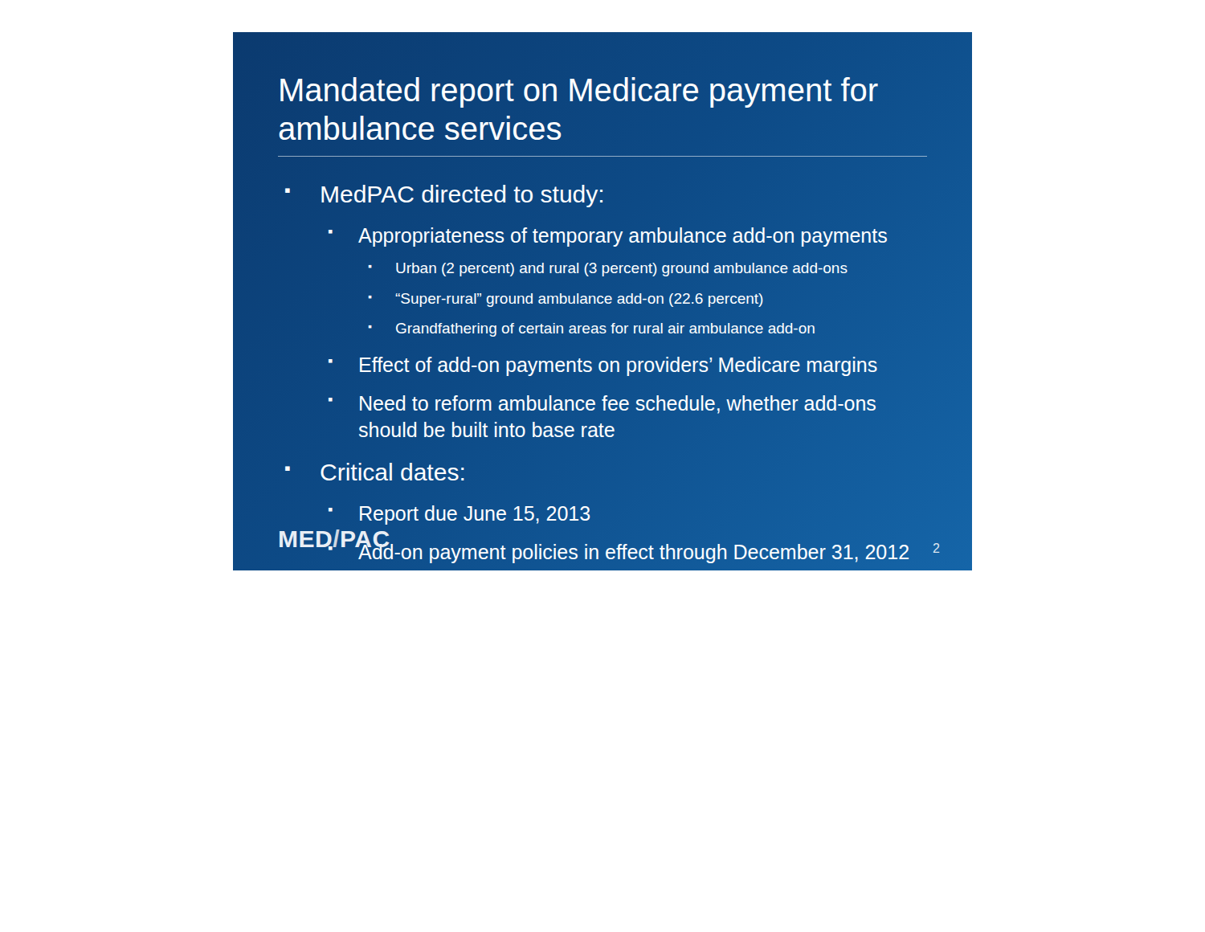Mandated report on Medicare payment for ambulance services
MedPAC directed to study:
Appropriateness of temporary ambulance add-on payments
Urban (2 percent) and rural (3 percent) ground ambulance add-ons
“Super-rural” ground ambulance add-on (22.6 percent)
Grandfathering of certain areas for rural air ambulance add-on
Effect of add-on payments on providers’ Medicare margins
Need to reform ambulance fee schedule, whether add-ons should be built into base rate
Critical dates:
Report due June 15, 2013
Add-on payment policies in effect through December 31, 2012
MED/PAC
2